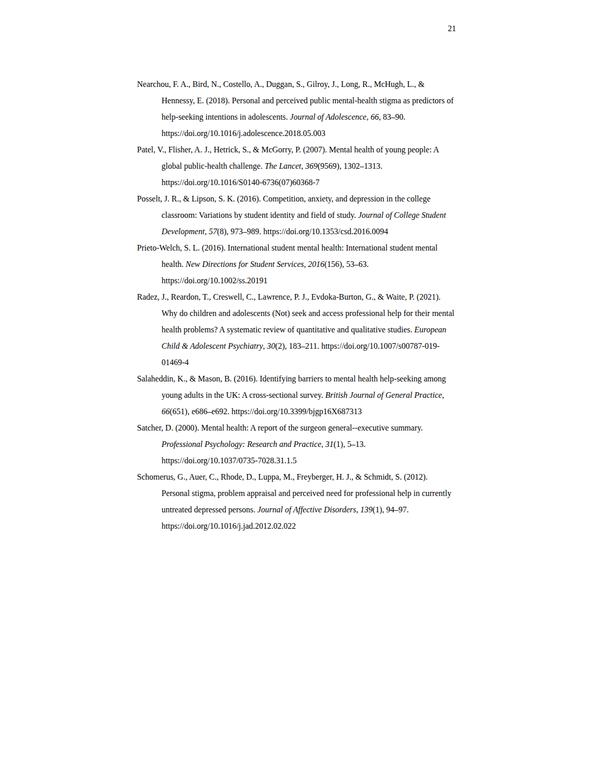21
Nearchou, F. A., Bird, N., Costello, A., Duggan, S., Gilroy, J., Long, R., McHugh, L., & Hennessy, E. (2018). Personal and perceived public mental-health stigma as predictors of help-seeking intentions in adolescents. Journal of Adolescence, 66, 83–90. https://doi.org/10.1016/j.adolescence.2018.05.003
Patel, V., Flisher, A. J., Hetrick, S., & McGorry, P. (2007). Mental health of young people: A global public-health challenge. The Lancet, 369(9569), 1302–1313. https://doi.org/10.1016/S0140-6736(07)60368-7
Posselt, J. R., & Lipson, S. K. (2016). Competition, anxiety, and depression in the college classroom: Variations by student identity and field of study. Journal of College Student Development, 57(8), 973–989. https://doi.org/10.1353/csd.2016.0094
Prieto-Welch, S. L. (2016). International student mental health: International student mental health. New Directions for Student Services, 2016(156), 53–63. https://doi.org/10.1002/ss.20191
Radez, J., Reardon, T., Creswell, C., Lawrence, P. J., Evdoka-Burton, G., & Waite, P. (2021). Why do children and adolescents (Not) seek and access professional help for their mental health problems? A systematic review of quantitative and qualitative studies. European Child & Adolescent Psychiatry, 30(2), 183–211. https://doi.org/10.1007/s00787-019-01469-4
Salaheddin, K., & Mason, B. (2016). Identifying barriers to mental health help-seeking among young adults in the UK: A cross-sectional survey. British Journal of General Practice, 66(651), e686–e692. https://doi.org/10.3399/bjgp16X687313
Satcher, D. (2000). Mental health: A report of the surgeon general--executive summary. Professional Psychology: Research and Practice, 31(1), 5–13. https://doi.org/10.1037/0735-7028.31.1.5
Schomerus, G., Auer, C., Rhode, D., Luppa, M., Freyberger, H. J., & Schmidt, S. (2012). Personal stigma, problem appraisal and perceived need for professional help in currently untreated depressed persons. Journal of Affective Disorders, 139(1), 94–97. https://doi.org/10.1016/j.jad.2012.02.022